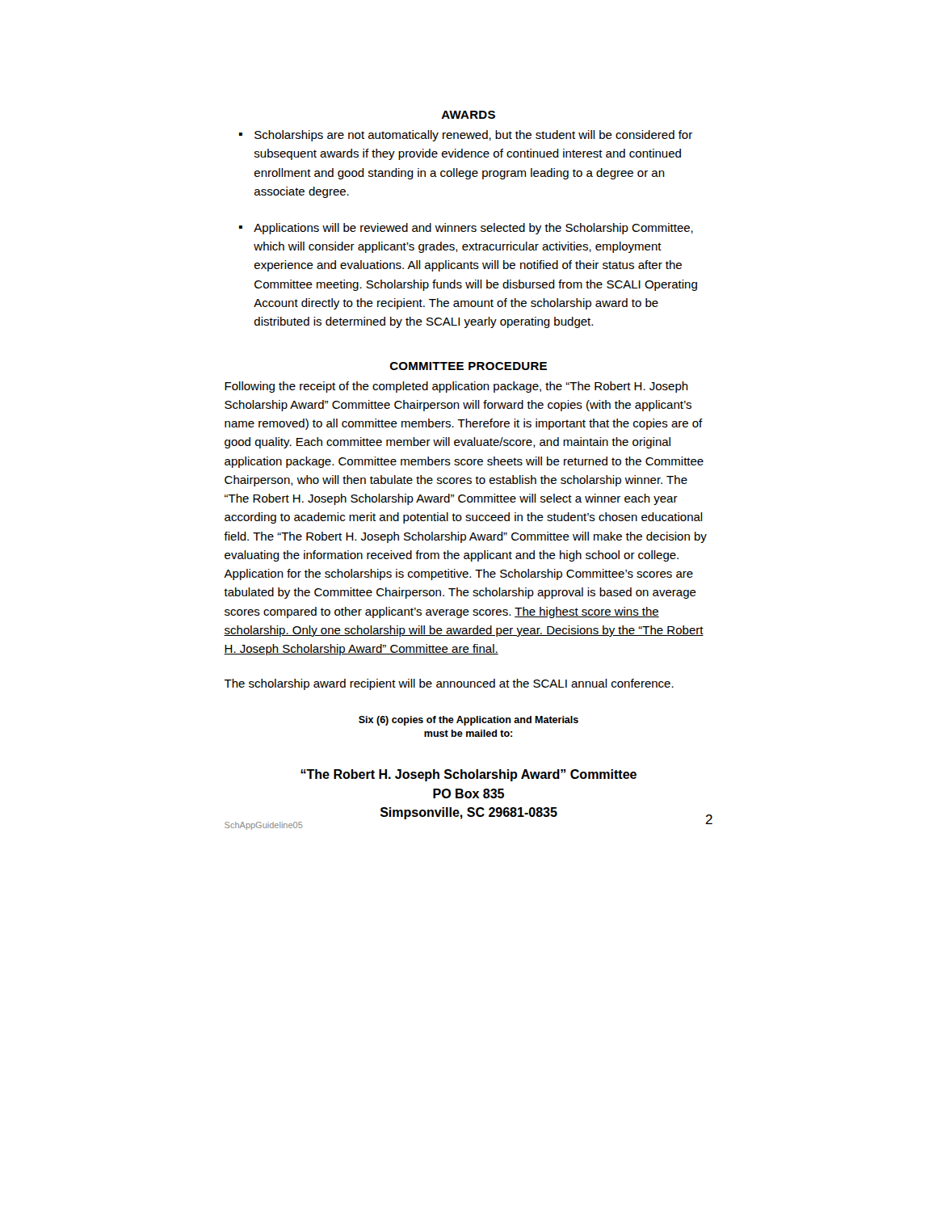AWARDS
Scholarships are not automatically renewed, but the student will be considered for subsequent awards if they provide evidence of continued interest and continued enrollment and good standing in a college program leading to a degree or an associate degree.
Applications will be reviewed and winners selected by the Scholarship Committee, which will consider applicant’s grades, extracurricular activities, employment experience and evaluations. All applicants will be notified of their status after the Committee meeting. Scholarship funds will be disbursed from the SCALI Operating Account directly to the recipient. The amount of the scholarship award to be distributed is determined by the SCALI yearly operating budget.
COMMITTEE PROCEDURE
Following the receipt of the completed application package, the “The Robert H. Joseph Scholarship Award” Committee Chairperson will forward the copies (with the applicant’s name removed) to all committee members. Therefore it is important that the copies are of good quality. Each committee member will evaluate/score, and maintain the original application package. Committee members score sheets will be returned to the Committee Chairperson, who will then tabulate the scores to establish the scholarship winner. The “The Robert H. Joseph Scholarship Award” Committee will select a winner each year according to academic merit and potential to succeed in the student’s chosen educational field. The “The Robert H. Joseph Scholarship Award” Committee will make the decision by evaluating the information received from the applicant and the high school or college. Application for the scholarships is competitive. The Scholarship Committee’s scores are tabulated by the Committee Chairperson. The scholarship approval is based on average scores compared to other applicant’s average scores. The highest score wins the scholarship. Only one scholarship will be awarded per year. Decisions by the “The Robert H. Joseph Scholarship Award” Committee are final.
The scholarship award recipient will be announced at the SCALI annual conference.
Six (6) copies of the Application and Materials
must be mailed to:
“The Robert H. Joseph Scholarship Award” Committee
PO Box 835
Simpsonville, SC 29681-0835
SchAppGuideline05 2